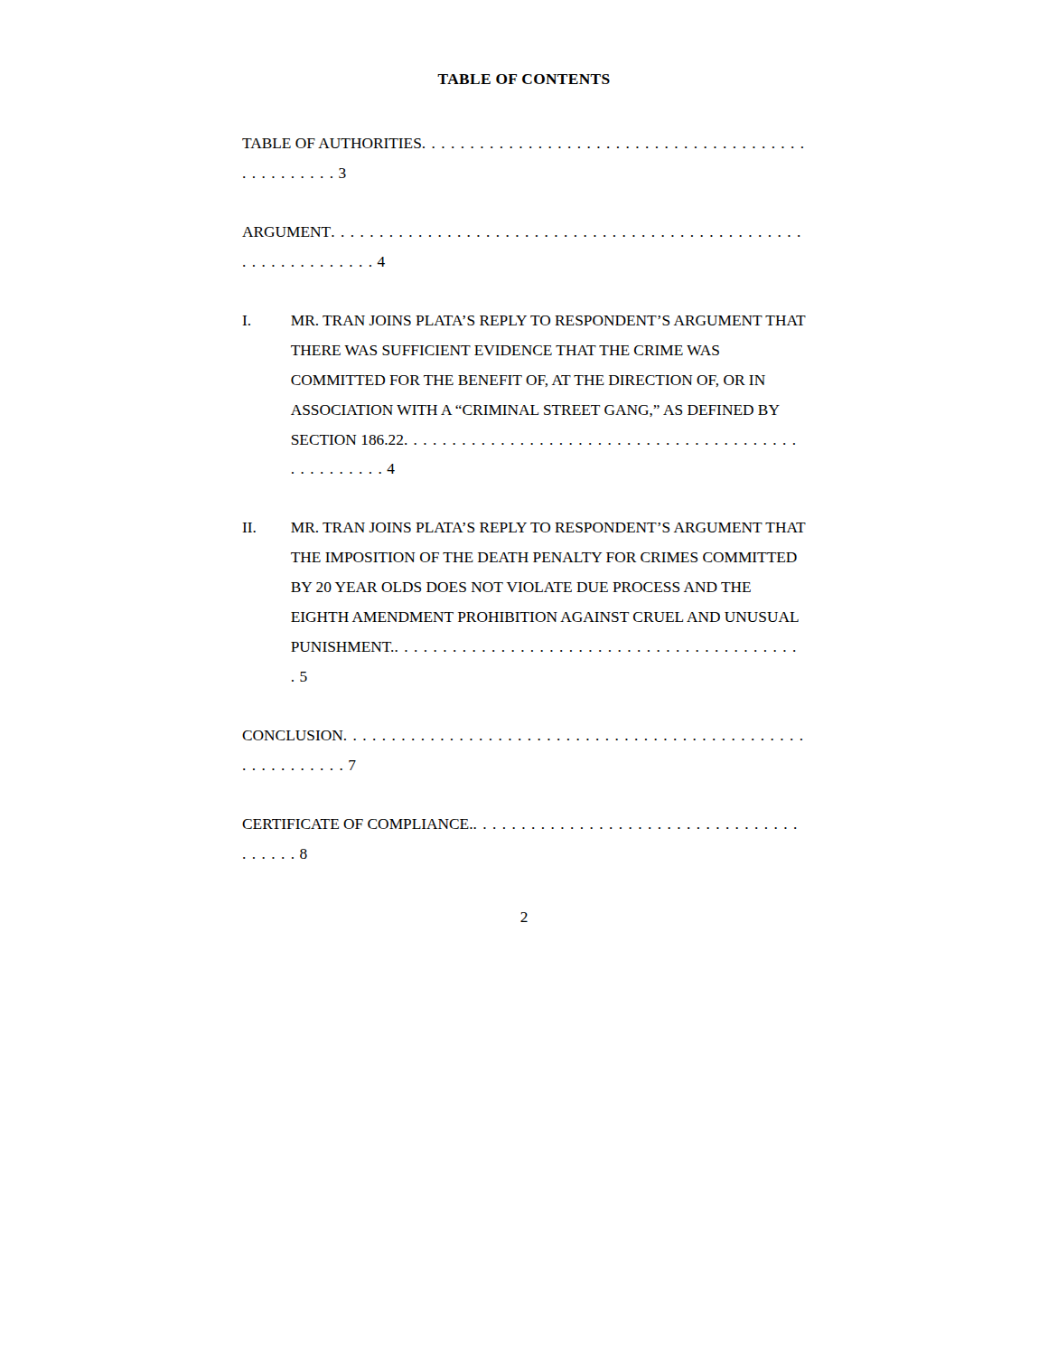TABLE OF CONTENTS
TABLE OF AUTHORITIES. . . . . . . . . . . . . . . . . . . . . . . . . . . . . . . . . . . . . . . . . . . . . . . . . . 3
ARGUMENT. . . . . . . . . . . . . . . . . . . . . . . . . . . . . . . . . . . . . . . . . . . . . . . . . . . . . . . . . . . . . . . 4
I.
MR. TRAN JOINS PLATA’S REPLY TO RESPONDENT’S ARGUMENT THAT THERE WAS SUFFICIENT EVIDENCE THAT THE CRIME WAS COMMITTED FOR THE BENEFIT OF, AT THE DIRECTION OF, OR IN ASSOCIATION WITH A “CRIMINAL STREET GANG,” AS DEFINED BY SECTION 186.22. . . . . . . . . . . . . . . . . . . . . . . . . . . . . . . . . . . . . . . . . . . . . . . . . . . 4
II.
MR. TRAN JOINS PLATA’S REPLY TO RESPONDENT’S ARGUMENT THAT THE IMPOSITION OF THE DEATH PENALTY FOR CRIMES COMMITTED BY 20 YEAR OLDS DOES NOT VIOLATE DUE PROCESS AND THE EIGHTH AMENDMENT PROHIBITION AGAINST CRUEL AND UNUSUAL PUNISHMENT.. . . . . . . . . . . . . . . . . . . . . . . . . . . . . . . . . . . . . . . . . . . 5
CONCLUSION. . . . . . . . . . . . . . . . . . . . . . . . . . . . . . . . . . . . . . . . . . . . . . . . . . . . . . . . . . . 7
CERTIFICATE OF COMPLIANCE.. . . . . . . . . . . . . . . . . . . . . . . . . . . . . . . . . . . . . . . . 8
2